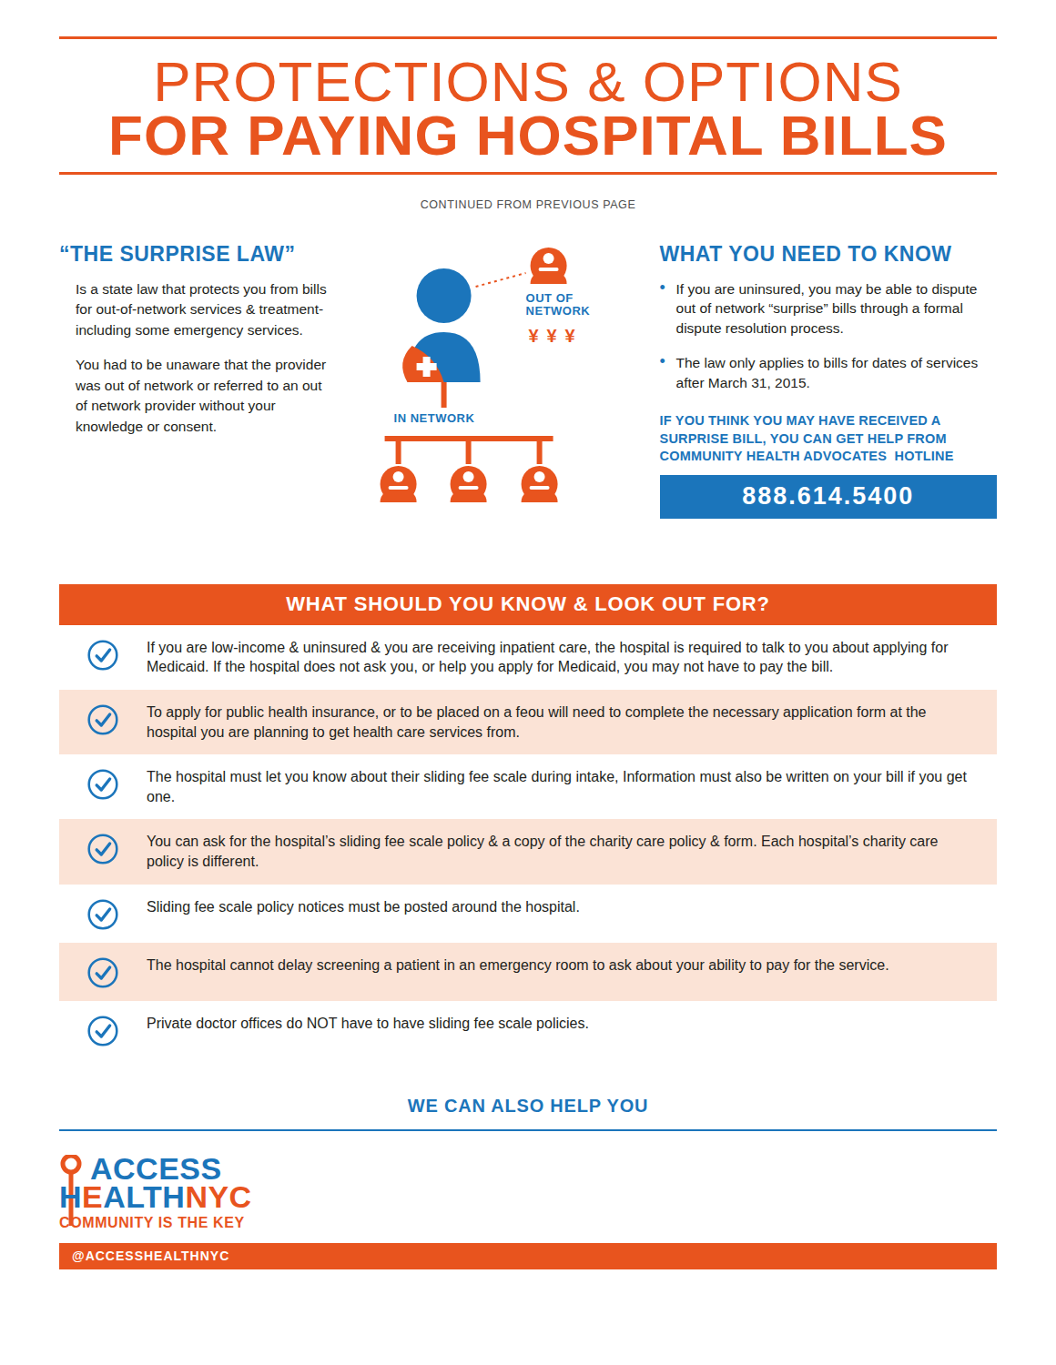PROTECTIONS & OPTIONS FOR PAYING HOSPITAL BILLS
CONTINUED FROM PREVIOUS PAGE
“THE SURPRISE LAW”
Is a state law that protects you from bills for out-of-network services & treatment- including some emergency services.
You had to be unaware that the provider was out of network or referred to an out of network provider without your knowledge or consent.
OUT OF NETWORK ¥ ¥ ¥ IN NETWORK
WHAT YOU NEED TO KNOW
If you are uninsured, you may be able to dispute out of network “surprise” bills through a formal dispute resolution process.
The law only applies to bills for dates of services after March 31, 2015.
If you think you may have received a surprise bill, you can get help from Community Health Advocates Hotline
888.614.5400
WHAT SHOULD YOU KNOW & LOOK OUT FOR?
If you are low-income & uninsured & you are receiving inpatient care, the hospital is required to talk to you about applying for Medicaid. If the hospital does not ask you, or help you apply for Medicaid, you may not have to pay the bill.
To apply for public health insurance, or to be placed on a feou will need to complete the necessary application form at the hospital you are planning to get health care services from.
The hospital must let you know about their sliding fee scale during intake, Information must also be written on your bill if you get one.
You can ask for the hospital’s sliding fee scale policy & a copy of the charity care policy & form. Each hospital’s charity care policy is different.
Sliding fee scale policy notices must be posted around the hospital.
The hospital cannot delay screening a patient in an emergency room to ask about your ability to pay for the service.
Private doctor offices do NOT have to have sliding fee scale policies.
WE CAN ALSO HELP YOU
ACCESS HEALTHNYC COMMUNITY IS THE KEY
@ACCESSHEALTHNYC